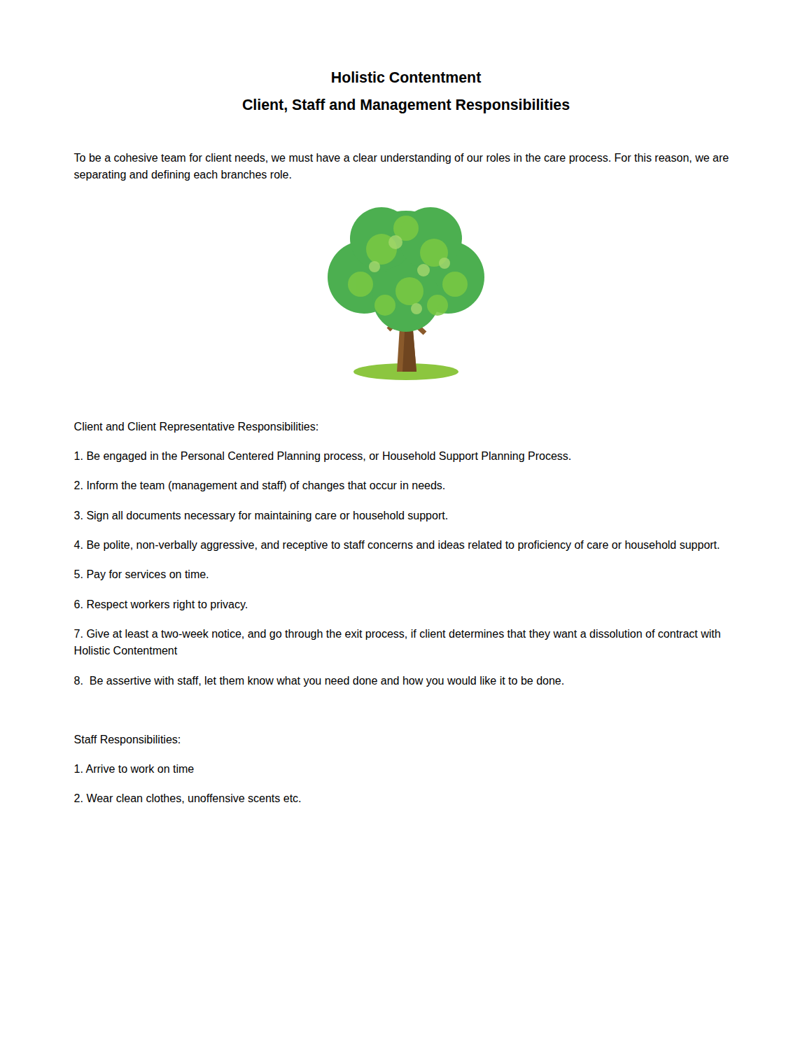Holistic Contentment
Client, Staff and Management Responsibilities
To be a cohesive team for client needs, we must have a clear understanding of our roles in the care process. For this reason, we are separating and defining each branches role.
Client and Client Representative Responsibilities:
1. Be engaged in the Personal Centered Planning process, or Household Support Planning Process.
2. Inform the team (management and staff) of changes that occur in needs.
3. Sign all documents necessary for maintaining care or household support.
4. Be polite, non-verbally aggressive, and receptive to staff concerns and ideas related to proficiency of care or household support.
5. Pay for services on time.
6. Respect workers right to privacy.
7. Give at least a two-week notice, and go through the exit process, if client determines that they want a dissolution of contract with Holistic Contentment
8. Be assertive with staff, let them know what you need done and how you would like it to be done.
Staff Responsibilities:
1. Arrive to work on time
2. Wear clean clothes, unoffensive scents etc.